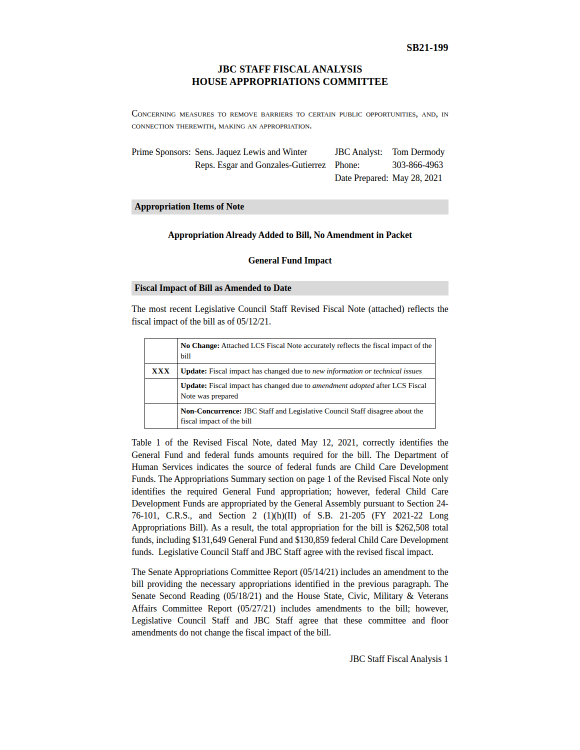SB21-199
JBC STAFF FISCAL ANALYSIS
HOUSE APPROPRIATIONS COMMITTEE
Concerning measures to remove barriers to certain public opportunities, and, in connection therewith, making an appropriation.
| Prime Sponsors: | Sens. Jaquez Lewis and Winter | JBC Analyst: | Tom Dermody |
| | Reps. Esgar and Gonzales-Gutierrez | Phone: | 303-866-4963 |
| | | Date Prepared: | May 28, 2021 |
Appropriation Items of Note
Appropriation Already Added to Bill, No Amendment in Packet
General Fund Impact
Fiscal Impact of Bill as Amended to Date
The most recent Legislative Council Staff Revised Fiscal Note (attached) reflects the fiscal impact of the bill as of 05/12/21.
| | No Change: Attached LCS Fiscal Note accurately reflects the fiscal impact of the bill |
| XXX | Update: Fiscal impact has changed due to new information or technical issues |
| | Update: Fiscal impact has changed due to amendment adopted after LCS Fiscal Note was prepared |
| | Non-Concurrence: JBC Staff and Legislative Council Staff disagree about the fiscal impact of the bill |
Table 1 of the Revised Fiscal Note, dated May 12, 2021, correctly identifies the General Fund and federal funds amounts required for the bill. The Department of Human Services indicates the source of federal funds are Child Care Development Funds. The Appropriations Summary section on page 1 of the Revised Fiscal Note only identifies the required General Fund appropriation; however, federal Child Care Development Funds are appropriated by the General Assembly pursuant to Section 24-76-101, C.R.S., and Section 2 (1)(h)(II) of S.B. 21-205 (FY 2021-22 Long Appropriations Bill). As a result, the total appropriation for the bill is $262,508 total funds, including $131,649 General Fund and $130,859 federal Child Care Development funds. Legislative Council Staff and JBC Staff agree with the revised fiscal impact.
The Senate Appropriations Committee Report (05/14/21) includes an amendment to the bill providing the necessary appropriations identified in the previous paragraph. The Senate Second Reading (05/18/21) and the House State, Civic, Military & Veterans Affairs Committee Report (05/27/21) includes amendments to the bill; however, Legislative Council Staff and JBC Staff agree that these committee and floor amendments do not change the fiscal impact of the bill.
JBC Staff Fiscal Analysis 1